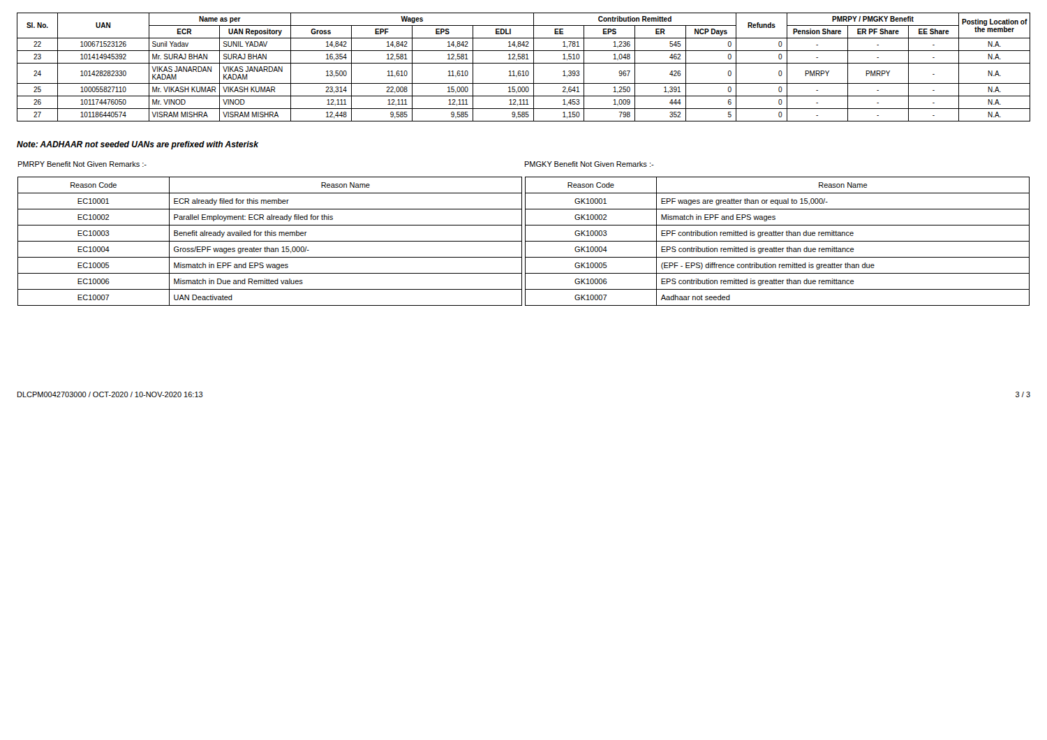| Sl. No. | UAN | Name as per | Wages | Contribution Remitted | Refunds | PMRPY / PMGKY Benefit | Posting Location of the member |
| --- | --- | --- | --- | --- | --- | --- | --- |
| ECR | UAN Repository | Gross | EPF | EPS | EDLI | EE | EPS | ER | NCP Days | Pension Share | ER PF Share | EE Share |
| 22 | 100671523126 | Sunil Yadav | SUNIL YADAV | 14,842 | 14,842 | 14,842 | 14,842 | 1,781 | 1,236 | 545 | 0 | 0 | - | - | - | N.A. |
| 23 | 101414945392 | Mr. SURAJ BHAN | SURAJ BHAN | 16,354 | 12,581 | 12,581 | 12,581 | 1,510 | 1,048 | 462 | 0 | 0 | - | - | - | N.A. |
| 24 | 101428282330 | VIKAS JANARDAN KADAM | VIKAS JANARDAN KADAM | 13,500 | 11,610 | 11,610 | 11,610 | 1,393 | 967 | 426 | 0 | 0 | PMRPY | PMRPY | - | N.A. |
| 25 | 100055827110 | Mr. VIKASH KUMAR | VIKASH KUMAR | 23,314 | 22,008 | 15,000 | 15,000 | 2,641 | 1,250 | 1,391 | 0 | 0 | - | - | - | N.A. |
| 26 | 101174476050 | Mr. VINOD | VINOD | 12,111 | 12,111 | 12,111 | 12,111 | 1,453 | 1,009 | 444 | 6 | 0 | - | - | - | N.A. |
| 27 | 101186440574 | VISRAM MISHRA | VISRAM MISHRA | 12,448 | 9,585 | 9,585 | 9,585 | 1,150 | 798 | 352 | 5 | 0 | - | - | - | N.A. |
Note: AADHAAR not seeded UANs are prefixed with Asterisk
| PMRPY Benefit Not Given Remarks :- | PMGKY Benefit Not Given Remarks :- |
| / Reason Code / Reason Name / / --- / --- / / EC10001 / ECR already filed for this member / / EC10002 / Parallel Employment: ECR already filed for this / / EC10003 / Benefit already availed for this member / / EC10004 / Gross/EPF wages greater than 15,000/- / / EC10005 / Mismatch in EPF and EPS wages / / EC10006 / Mismatch in Due and Remitted values / / EC10007 / UAN Deactivated / | | / Reason Code / Reason Name / / --- / --- / / GK10001 / EPF wages are greatter than or equal to 15,000/- / / GK10002 / Mismatch in EPF and EPS wages / / GK10003 / EPF contribution remitted is greatter than due remittance / / GK10004 / EPS contribution remitted is greatter than due remittance / / GK10005 / (EPF - EPS) diffrence contribution remitted is greatter than due / / GK10006 / EPS contribution remitted is greatter than due remittance / / GK10007 / Aadhaar not seeded / |
DLCPM0042703000 / OCT-2020 / 10-NOV-2020 16:13 3 / 3